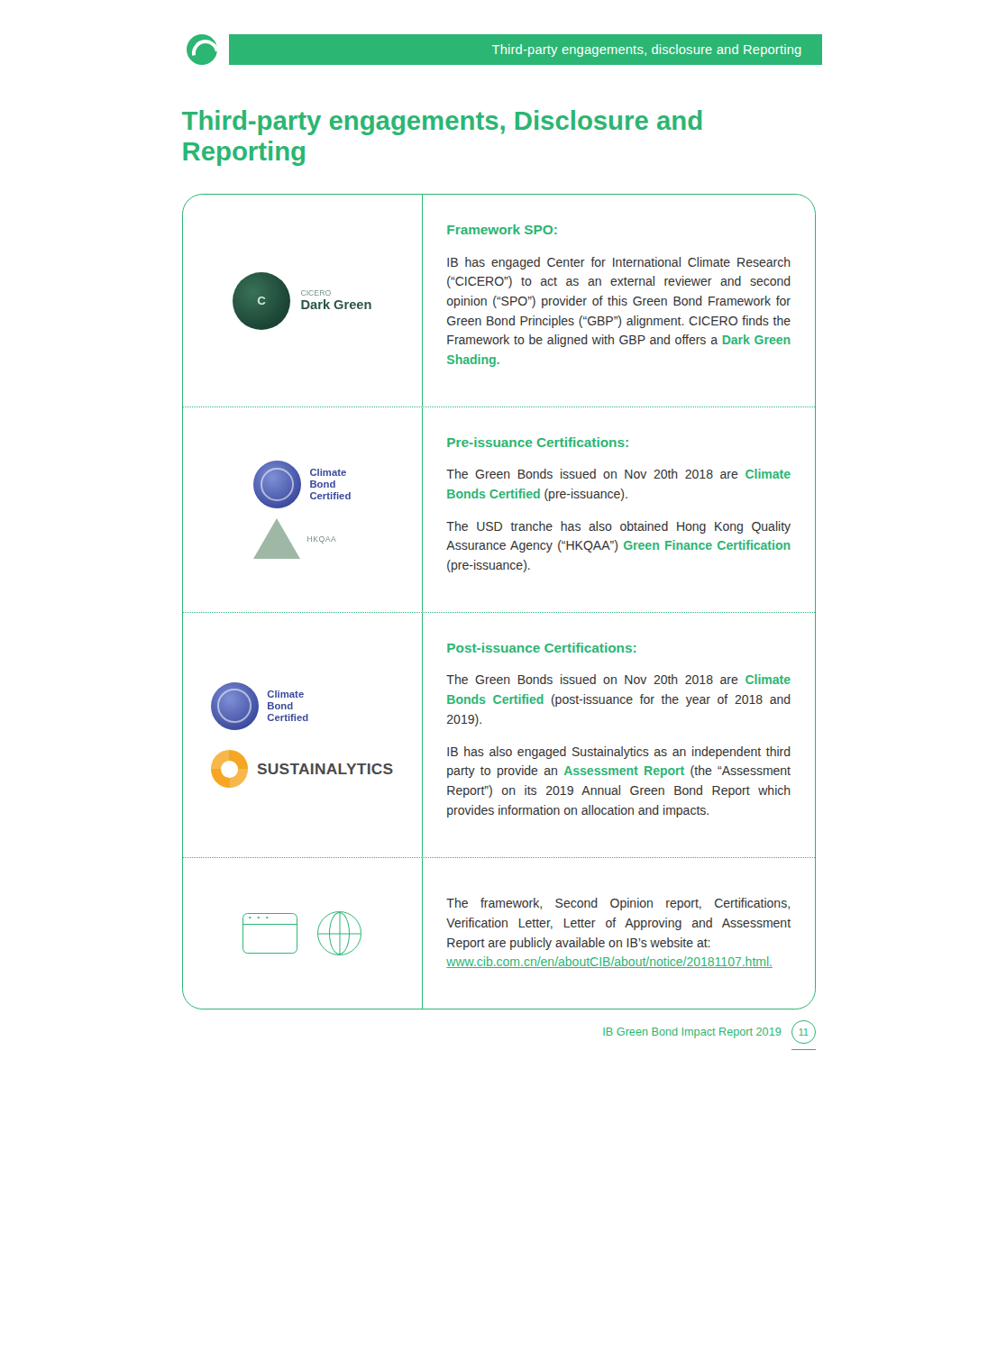Third-party engagements, disclosure and Reporting
Third-party engagements, Disclosure and Reporting
C
CICERO Dark Green
Framework SPO:
IB has engaged Center for International Climate Research (“CICERO”) to act as an external reviewer and second opinion (“SPO”) provider of this Green Bond Framework for Green Bond Principles (“GBP”) alignment. CICERO finds the Framework to be aligned with GBP and offers a Dark Green Shading.
Climate
Bond
Certified
HKQAA
Pre-issuance Certifications:
The Green Bonds issued on Nov 20th 2018 are Climate Bonds Certified (pre-issuance).
The USD tranche has also obtained Hong Kong Quality Assurance Agency (“HKQAA”) Green Finance Certification (pre-issuance).
Climate
Bond
Certified
SUSTAINALYTICS
Post-issuance Certifications:
The Green Bonds issued on Nov 20th 2018 are Climate Bonds Certified (post-issuance for the year of 2018 and 2019).
IB has also engaged Sustainalytics as an independent third party to provide an Assessment Report (the “Assessment Report”) on its 2019 Annual Green Bond Report which provides information on allocation and impacts.
The framework, Second Opinion report, Certifications, Verification Letter, Letter of Approving and Assessment Report are publicly available on IB’s website at:
www.cib.com.cn/en/aboutCIB/about/notice/20181107.html.
IB Green Bond Impact Report 2019 11